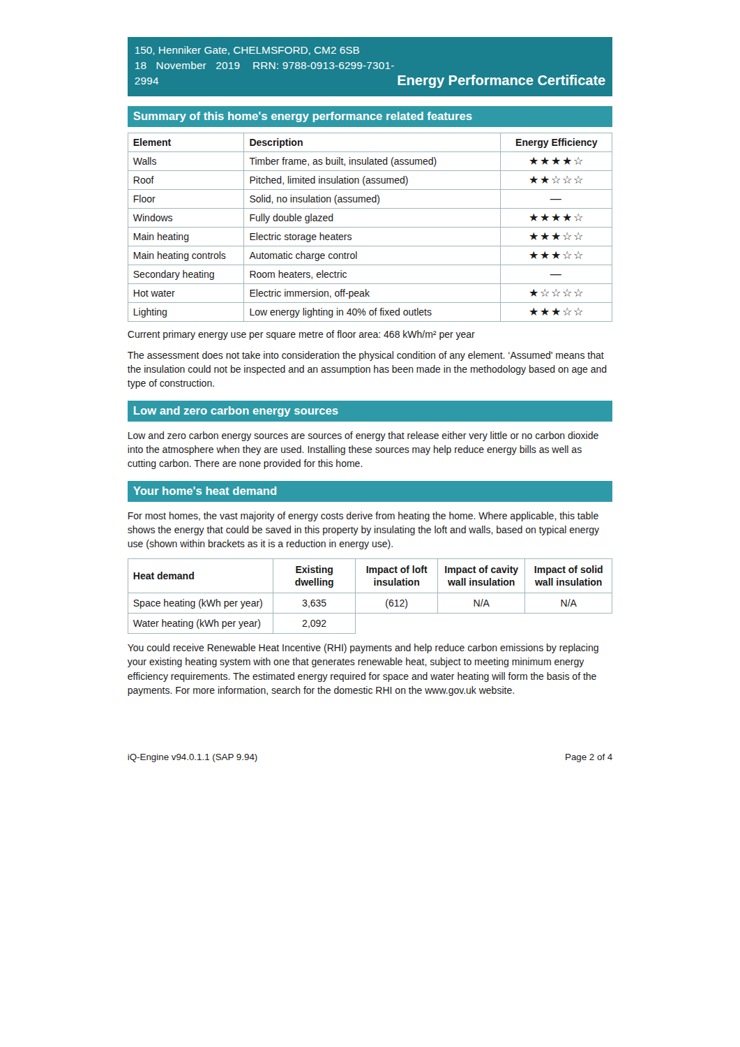150, Henniker Gate, CHELMSFORD, CM2 6SB
18 November 2019 RRN: 9788-0913-6299-7301-2994
Energy Performance Certificate
Summary of this home's energy performance related features
| Element | Description | Energy Efficiency |
| --- | --- | --- |
| Walls | Timber frame, as built, insulated (assumed) | ★★★★☆ |
| Roof | Pitched, limited insulation (assumed) | ★★☆☆☆ |
| Floor | Solid, no insulation (assumed) | — |
| Windows | Fully double glazed | ★★★★☆ |
| Main heating | Electric storage heaters | ★★★☆☆ |
| Main heating controls | Automatic charge control | ★★★☆☆ |
| Secondary heating | Room heaters, electric | — |
| Hot water | Electric immersion, off-peak | ★☆☆☆☆ |
| Lighting | Low energy lighting in 40% of fixed outlets | ★★★☆☆ |
Current primary energy use per square metre of floor area: 468 kWh/m² per year
The assessment does not take into consideration the physical condition of any element. ‘Assumed' means that the insulation could not be inspected and an assumption has been made in the methodology based on age and type of construction.
Low and zero carbon energy sources
Low and zero carbon energy sources are sources of energy that release either very little or no carbon dioxide into the atmosphere when they are used. Installing these sources may help reduce energy bills as well as cutting carbon. There are none provided for this home.
Your home's heat demand
For most homes, the vast majority of energy costs derive from heating the home. Where applicable, this table shows the energy that could be saved in this property by insulating the loft and walls, based on typical energy use (shown within brackets as it is a reduction in energy use).
| Heat demand | Existing dwelling | Impact of loft insulation | Impact of cavity wall insulation | Impact of solid wall insulation |
| --- | --- | --- | --- | --- |
| Space heating (kWh per year) | 3,635 | (612) | N/A | N/A |
| Water heating (kWh per year) | 2,092 | | | |
You could receive Renewable Heat Incentive (RHI) payments and help reduce carbon emissions by replacing your existing heating system with one that generates renewable heat, subject to meeting minimum energy efficiency requirements. The estimated energy required for space and water heating will form the basis of the payments. For more information, search for the domestic RHI on the www.gov.uk website.
iQ-Engine v94.0.1.1 (SAP 9.94)
Page 2 of 4